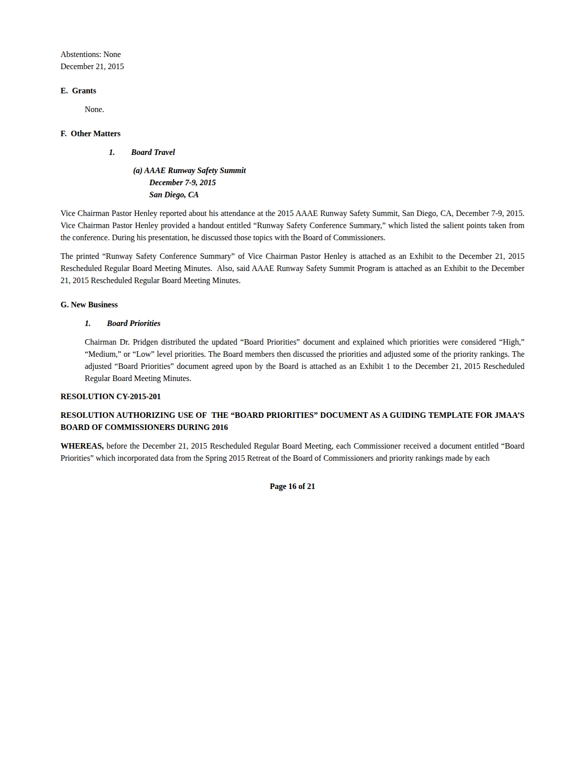Abstentions: None
December 21, 2015
E. Grants
None.
F. Other Matters
1.  Board Travel
(a) AAAE Runway Safety Summit
  December 7-9, 2015
  San Diego, CA
Vice Chairman Pastor Henley reported about his attendance at the 2015 AAAE Runway Safety Summit, San Diego, CA, December 7-9, 2015. Vice Chairman Pastor Henley provided a handout entitled “Runway Safety Conference Summary,” which listed the salient points taken from the conference. During his presentation, he discussed those topics with the Board of Commissioners.
The printed “Runway Safety Conference Summary” of Vice Chairman Pastor Henley is attached as an Exhibit to the December 21, 2015 Rescheduled Regular Board Meeting Minutes. Also, said AAAE Runway Safety Summit Program is attached as an Exhibit to the December 21, 2015 Rescheduled Regular Board Meeting Minutes.
G. New Business
1.  Board Priorities
Chairman Dr. Pridgen distributed the updated “Board Priorities” document and explained which priorities were considered “High,” “Medium,” or “Low” level priorities. The Board members then discussed the priorities and adjusted some of the priority rankings. The adjusted “Board Priorities” document agreed upon by the Board is attached as an Exhibit 1 to the December 21, 2015 Rescheduled Regular Board Meeting Minutes.
RESOLUTION CY-2015-201
RESOLUTION AUTHORIZING USE OF THE “BOARD PRIORITIES” DOCUMENT AS A GUIDING TEMPLATE FOR JMAA’S BOARD OF COMMISSIONERS DURING 2016
WHEREAS, before the December 21, 2015 Rescheduled Regular Board Meeting, each Commissioner received a document entitled “Board Priorities” which incorporated data from the Spring 2015 Retreat of the Board of Commissioners and priority rankings made by each
Page 16 of 21